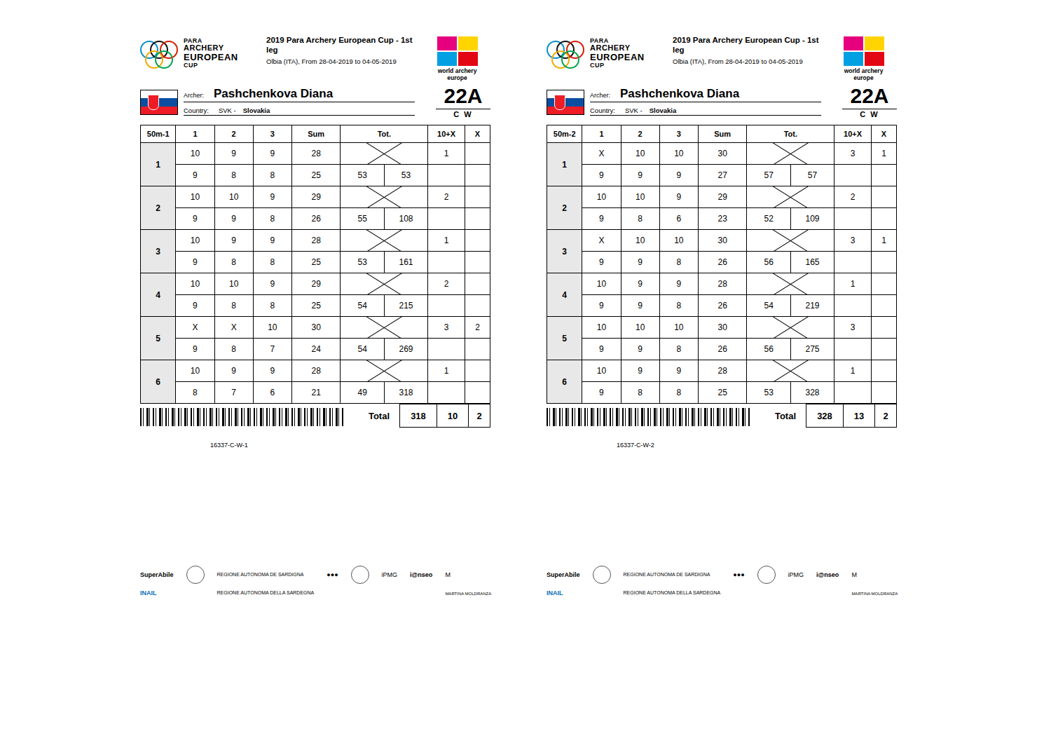PARA ARCHERY EUROPEAN CUP
2019 Para Archery European Cup - 1st leg
Olbia (ITA), From 28-04-2019 to 04-05-2019
world archery
europe
Archer: Pashchenkova Diana
Country: SVK -Slovakia
22A
C W
| 50m-1 | 1 | 2 | 3 | Sum | Tot. | 10+X | X |
| --- | --- | --- | --- | --- | --- | --- | --- |
| 1 | 10 | 9 | 9 | 28 | | 1 | |
| 9 | 8 | 8 | 25 | 53 | 53 | | |
| 2 | 10 | 10 | 9 | 29 | | 2 | |
| 9 | 9 | 8 | 26 | 55 | 108 | | |
| 3 | 10 | 9 | 9 | 28 | | 1 | |
| 9 | 8 | 8 | 25 | 53 | 161 | | |
| 4 | 10 | 10 | 9 | 29 | | 2 | |
| 9 | 8 | 8 | 25 | 54 | 215 | | |
| 5 | X | X | 10 | 30 | | 3 | 2 |
| 9 | 8 | 7 | 24 | 54 | 269 | | |
| 6 | 10 | 9 | 9 | 28 | | 1 | |
| 8 | 7 | 6 | 21 | 49 | 318 | | |
| Total | 318 | 10 | 2 |
16337-C-W-1
PARA ARCHERY EUROPEAN CUP
2019 Para Archery European Cup - 1st leg
Olbia (ITA), From 28-04-2019 to 04-05-2019
world archery
europe
Archer: Pashchenkova Diana
Country: SVK -Slovakia
22A
C W
| 50m-2 | 1 | 2 | 3 | Sum | Tot. | 10+X | X |
| --- | --- | --- | --- | --- | --- | --- | --- |
| 1 | X | 10 | 10 | 30 | | 3 | 1 |
| 9 | 9 | 9 | 27 | 57 | 57 | | |
| 2 | 10 | 10 | 9 | 29 | | 2 | |
| 9 | 8 | 6 | 23 | 52 | 109 | | |
| 3 | X | 10 | 10 | 30 | | 3 | 1 |
| 9 | 9 | 8 | 26 | 56 | 165 | | |
| 4 | 10 | 9 | 9 | 28 | | 1 | |
| 9 | 9 | 8 | 26 | 54 | 219 | | |
| 5 | 10 | 10 | 10 | 30 | | 3 | |
| 9 | 9 | 8 | 26 | 56 | 275 | | |
| 6 | 10 | 9 | 9 | 28 | | 1 | |
| 9 | 8 | 8 | 25 | 53 | 328 | | |
| Total | 328 | 13 | 2 |
16337-C-W-2
SuperAbile
INAIL REGIONE AUTONOMA DE SARDIGNA
REGIONE AUTONOMA DELLA SARDEGNA ●●● iPMG i@nseo M
MARTINA MOLDRANZA
SuperAbile
INAIL REGIONE AUTONOMA DE SARDIGNA
REGIONE AUTONOMA DELLA SARDEGNA ●●● iPMG i@nseo M
MARTINA MOLDRANZA